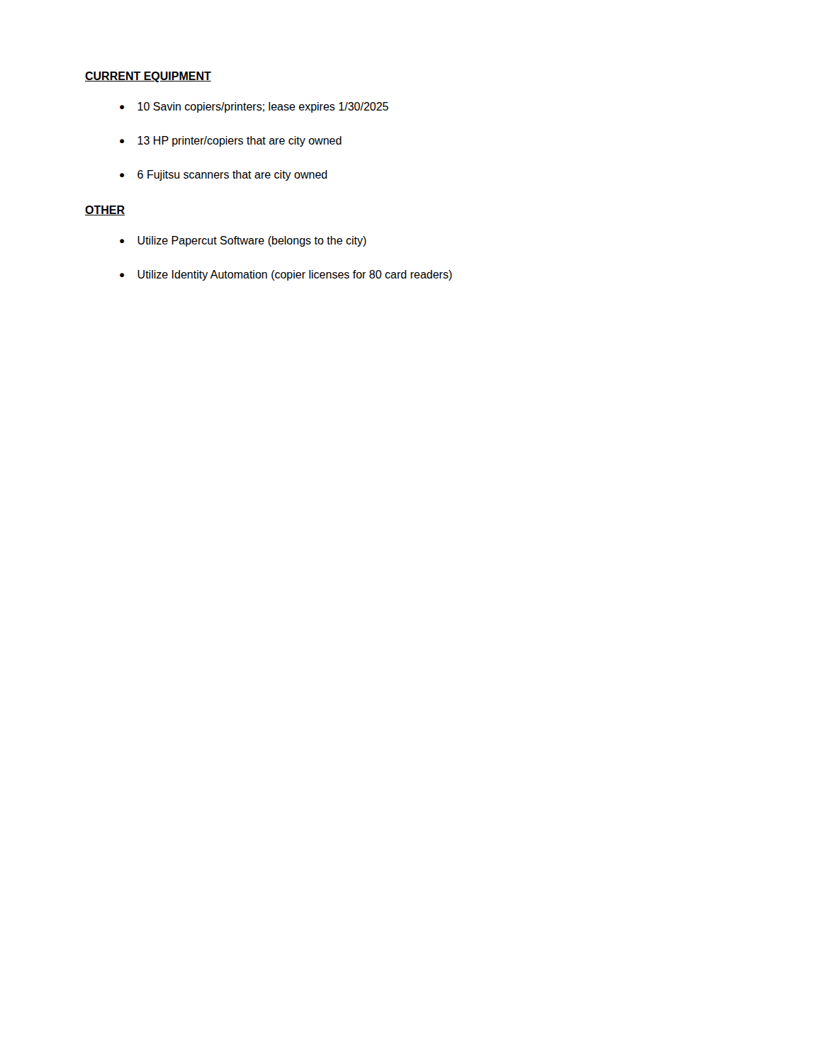CURRENT EQUIPMENT
10 Savin copiers/printers; lease expires 1/30/2025
13 HP printer/copiers that are city owned
6 Fujitsu scanners that are city owned
OTHER
Utilize Papercut Software (belongs to the city)
Utilize Identity Automation (copier licenses for 80 card readers)